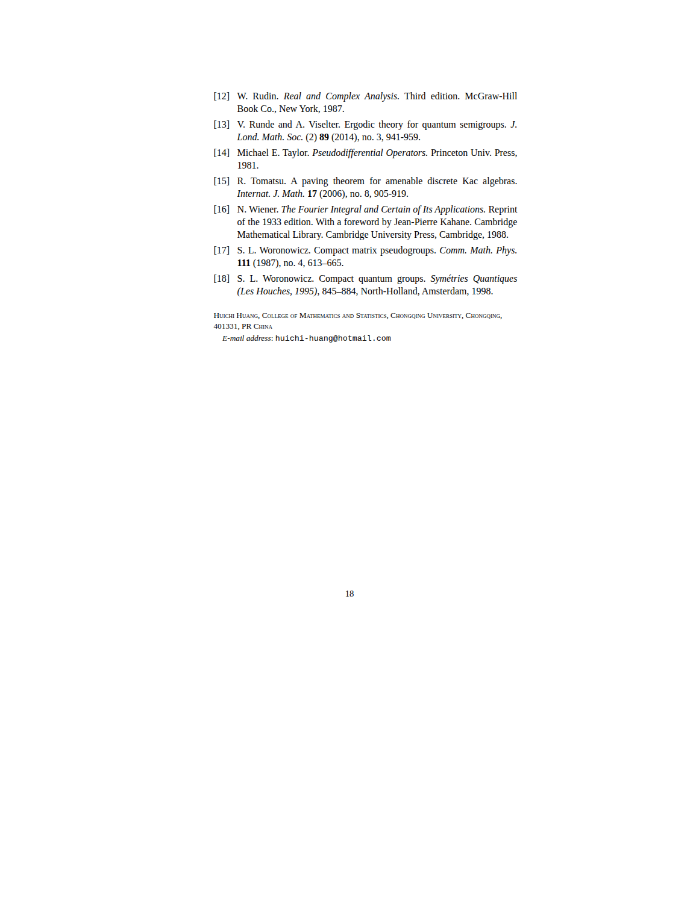[12] W. Rudin. Real and Complex Analysis. Third edition. McGraw-Hill Book Co., New York, 1987.
[13] V. Runde and A. Viselter. Ergodic theory for quantum semigroups. J. Lond. Math. Soc. (2) 89 (2014), no. 3, 941-959.
[14] Michael E. Taylor. Pseudodifferential Operators. Princeton Univ. Press, 1981.
[15] R. Tomatsu. A paving theorem for amenable discrete Kac algebras. Internat. J. Math. 17 (2006), no. 8, 905-919.
[16] N. Wiener. The Fourier Integral and Certain of Its Applications. Reprint of the 1933 edition. With a foreword by Jean-Pierre Kahane. Cambridge Mathematical Library. Cambridge University Press, Cambridge, 1988.
[17] S. L. Woronowicz. Compact matrix pseudogroups. Comm. Math. Phys. 111 (1987), no. 4, 613–665.
[18] S. L. Woronowicz. Compact quantum groups. Symétries Quantiques (Les Houches, 1995), 845–884, North-Holland, Amsterdam, 1998.
Huichi Huang, College of Mathematics and Statistics, Chongqing University, Chongqing, 401331, PR China
E-mail address: huichi-huang@hotmail.com
18